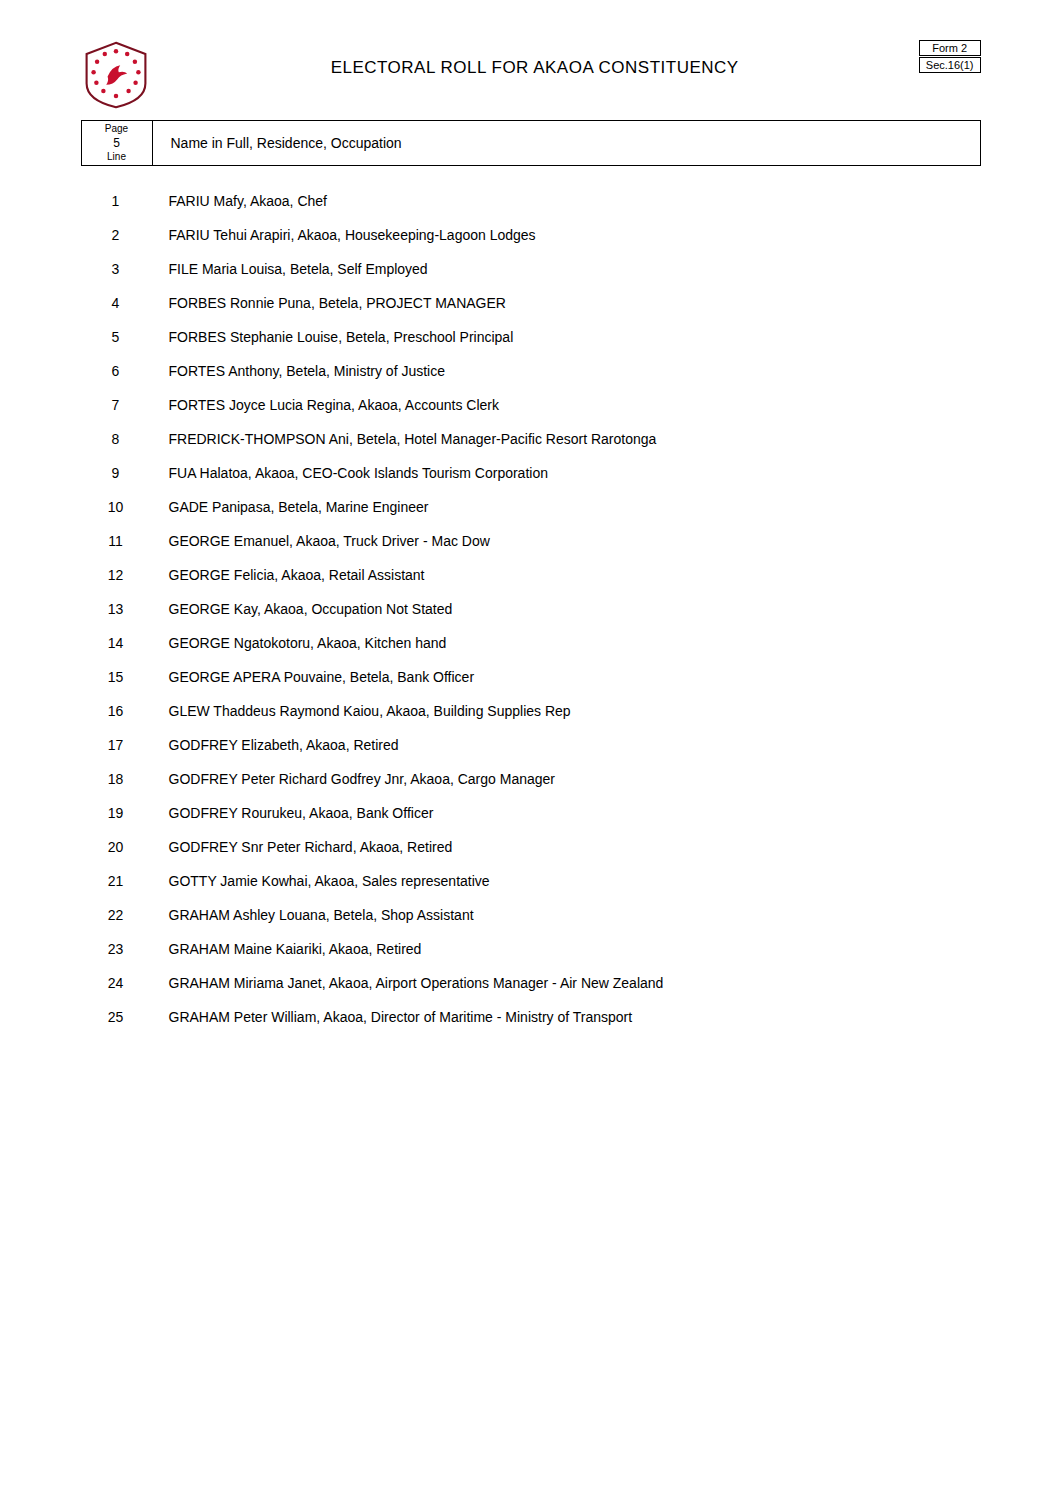ELECTORAL ROLL FOR AKAOA CONSTITUENCY
Form 2
Sec.16(1)
Page
5
Line
Name in Full, Residence, Occupation
| 1 | FARIU Mafy, Akaoa, Chef |
| 2 | FARIU Tehui Arapiri, Akaoa, Housekeeping-Lagoon Lodges |
| 3 | FILE Maria Louisa, Betela, Self Employed |
| 4 | FORBES Ronnie Puna, Betela, PROJECT MANAGER |
| 5 | FORBES Stephanie Louise, Betela, Preschool Principal |
| 6 | FORTES Anthony, Betela, Ministry of Justice |
| 7 | FORTES Joyce Lucia Regina, Akaoa, Accounts Clerk |
| 8 | FREDRICK-THOMPSON Ani, Betela, Hotel Manager-Pacific Resort Rarotonga |
| 9 | FUA Halatoa, Akaoa, CEO-Cook Islands Tourism Corporation |
| 10 | GADE Panipasa, Betela, Marine Engineer |
| 11 | GEORGE Emanuel, Akaoa, Truck Driver - Mac Dow |
| 12 | GEORGE Felicia, Akaoa, Retail Assistant |
| 13 | GEORGE Kay, Akaoa, Occupation Not Stated |
| 14 | GEORGE Ngatokotoru, Akaoa, Kitchen hand |
| 15 | GEORGE APERA Pouvaine, Betela, Bank Officer |
| 16 | GLEW Thaddeus Raymond Kaiou, Akaoa, Building Supplies Rep |
| 17 | GODFREY Elizabeth, Akaoa, Retired |
| 18 | GODFREY Peter Richard Godfrey Jnr, Akaoa, Cargo Manager |
| 19 | GODFREY Rourukeu, Akaoa, Bank Officer |
| 20 | GODFREY Snr Peter Richard, Akaoa, Retired |
| 21 | GOTTY Jamie Kowhai, Akaoa, Sales representative |
| 22 | GRAHAM Ashley Louana, Betela, Shop Assistant |
| 23 | GRAHAM Maine Kaiariki, Akaoa, Retired |
| 24 | GRAHAM Miriama Janet, Akaoa, Airport Operations Manager - Air New Zealand |
| 25 | GRAHAM Peter William, Akaoa, Director of Maritime - Ministry of Transport |